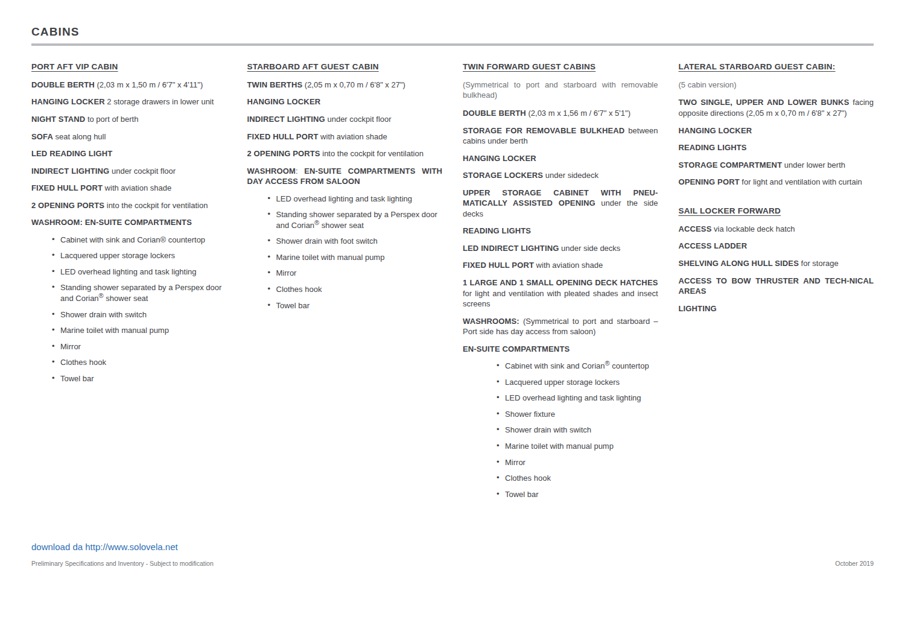CABINS
PORT AFT VIP CABIN
DOUBLE BERTH (2,03 m x 1,50 m / 6'7" x 4'11")
HANGING LOCKER 2 storage drawers in lower unit
NIGHT STAND to port of berth
SOFA seat along hull
LED READING LIGHT
INDIRECT LIGHTING under cockpit floor
FIXED HULL PORT with aviation shade
2 OPENING PORTS into the cockpit for ventilation
WASHROOM: EN-SUITE COMPARTMENTS
Cabinet with sink and Corian® countertop
Lacquered upper storage lockers
LED overhead lighting and task lighting
Standing shower separated by a Perspex door and Corian® shower seat
Shower drain with switch
Marine toilet with manual pump
Mirror
Clothes hook
Towel bar
STARBOARD AFT GUEST CABIN
TWIN BERTHS (2,05 m x 0,70 m / 6'8" x 27")
HANGING LOCKER
INDIRECT LIGHTING under cockpit floor
FIXED HULL PORT with aviation shade
2 OPENING PORTS into the cockpit for ventilation
WASHROOM: EN-SUITE COMPARTMENTS WITH DAY ACCESS FROM SALOON
LED overhead lighting and task lighting
Standing shower separated by a Perspex door and Corian® shower seat
Shower drain with foot switch
Marine toilet with manual pump
Mirror
Clothes hook
Towel bar
TWIN FORWARD GUEST CABINS
(Symmetrical to port and starboard with removable bulkhead)
DOUBLE BERTH (2,03 m x 1,56 m / 6'7" x 5'1")
STORAGE FOR REMOVABLE BULKHEAD between cabins under berth
HANGING LOCKER
STORAGE LOCKERS under sidedeck
UPPER STORAGE CABINET WITH PNEU-MATICALLY ASSISTED OPENING under the side decks
READING LIGHTS
LED INDIRECT LIGHTING under side decks
FIXED HULL PORT with aviation shade
1 LARGE AND 1 SMALL OPENING DECK HATCHES for light and ventilation with pleated shades and insect screens
WASHROOMS: (Symmetrical to port and starboard – Port side has day access from saloon)
EN-SUITE COMPARTMENTS
Cabinet with sink and Corian® countertop
Lacquered upper storage lockers
LED overhead lighting and task lighting
Shower fixture
Shower drain with switch
Marine toilet with manual pump
Mirror
Clothes hook
Towel bar
LATERAL STARBOARD GUEST CABIN:
(5 cabin version)
TWO SINGLE, UPPER AND LOWER BUNKS facing opposite directions (2,05 m x 0,70 m / 6'8" x 27")
HANGING LOCKER
READING LIGHTS
STORAGE COMPARTMENT under lower berth
OPENING PORT for light and ventilation with curtain
SAIL LOCKER FORWARD
ACCESS via lockable deck hatch
ACCESS LADDER
SHELVING ALONG HULL SIDES for storage
ACCESS TO BOW THRUSTER AND TECH-NICAL AREAS
LIGHTING
download da http://www.solovela.net
Preliminary Specifications and Inventory - Subject to modification October 2019